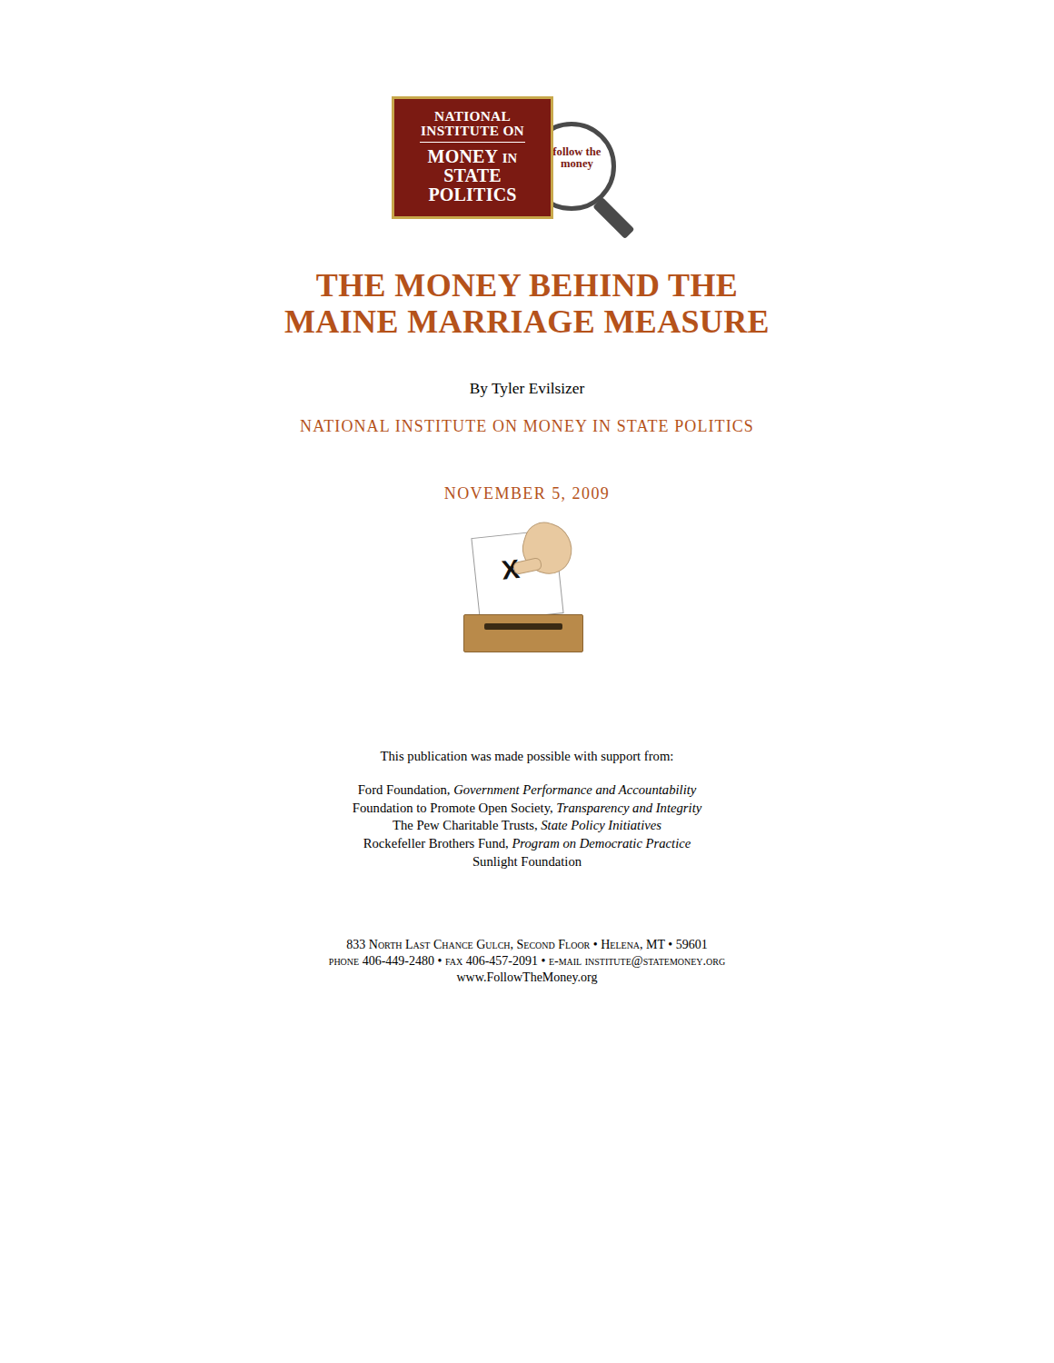NATIONAL
INSTITUTE ON
MONEY IN
STATE
POLITICS
follow the money
The Money Behind the
Maine Marriage Measure
By Tyler Evilsizer
NATIONAL INSTITUTE ON MONEY IN STATE POLITICS
NOVEMBER 5, 2009
X
This publication was made possible with support from:
Ford Foundation, Government Performance and Accountability
Foundation to Promote Open Society, Transparency and Integrity
The Pew Charitable Trusts, State Policy Initiatives
Rockefeller Brothers Fund, Program on Democratic Practice
Sunlight Foundation
833 North Last Chance Gulch, Second Floor • Helena, MT • 59601
phone 406-449-2480 • fax 406-457-2091 • e-mail institute@statemoney.org
www.FollowTheMoney.org